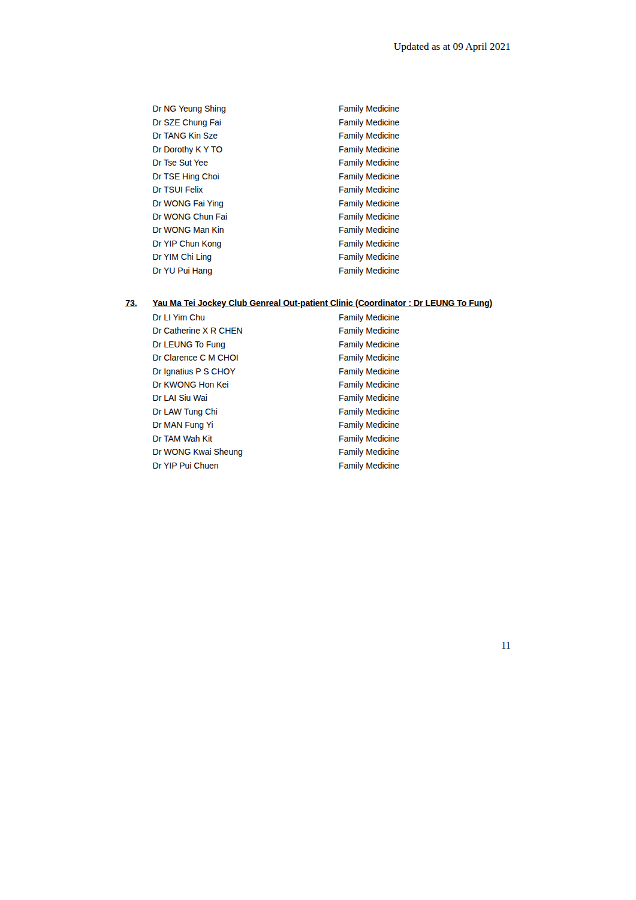Updated as at 09 April 2021
| Dr NG Yeung Shing | Family Medicine |
| Dr SZE Chung Fai | Family Medicine |
| Dr TANG Kin Sze | Family Medicine |
| Dr Dorothy K Y TO | Family Medicine |
| Dr Tse Sut Yee | Family Medicine |
| Dr TSE Hing Choi | Family Medicine |
| Dr TSUI Felix | Family Medicine |
| Dr WONG Fai Ying | Family Medicine |
| Dr WONG Chun Fai | Family Medicine |
| Dr WONG Man Kin | Family Medicine |
| Dr YIP Chun Kong | Family Medicine |
| Dr YIM Chi Ling | Family Medicine |
| Dr YU Pui Hang | Family Medicine |
73. Yau Ma Tei Jockey Club Genreal Out-patient Clinic (Coordinator : Dr LEUNG To Fung)
| Dr LI Yim Chu | Family Medicine |
| Dr Catherine X R CHEN | Family Medicine |
| Dr LEUNG To Fung | Family Medicine |
| Dr Clarence C M CHOI | Family Medicine |
| Dr Ignatius P S CHOY | Family Medicine |
| Dr KWONG Hon Kei | Family Medicine |
| Dr LAI Siu Wai | Family Medicine |
| Dr LAW Tung Chi | Family Medicine |
| Dr MAN Fung Yi | Family Medicine |
| Dr TAM Wah Kit | Family Medicine |
| Dr WONG Kwai Sheung | Family Medicine |
| Dr YIP Pui Chuen | Family Medicine |
11